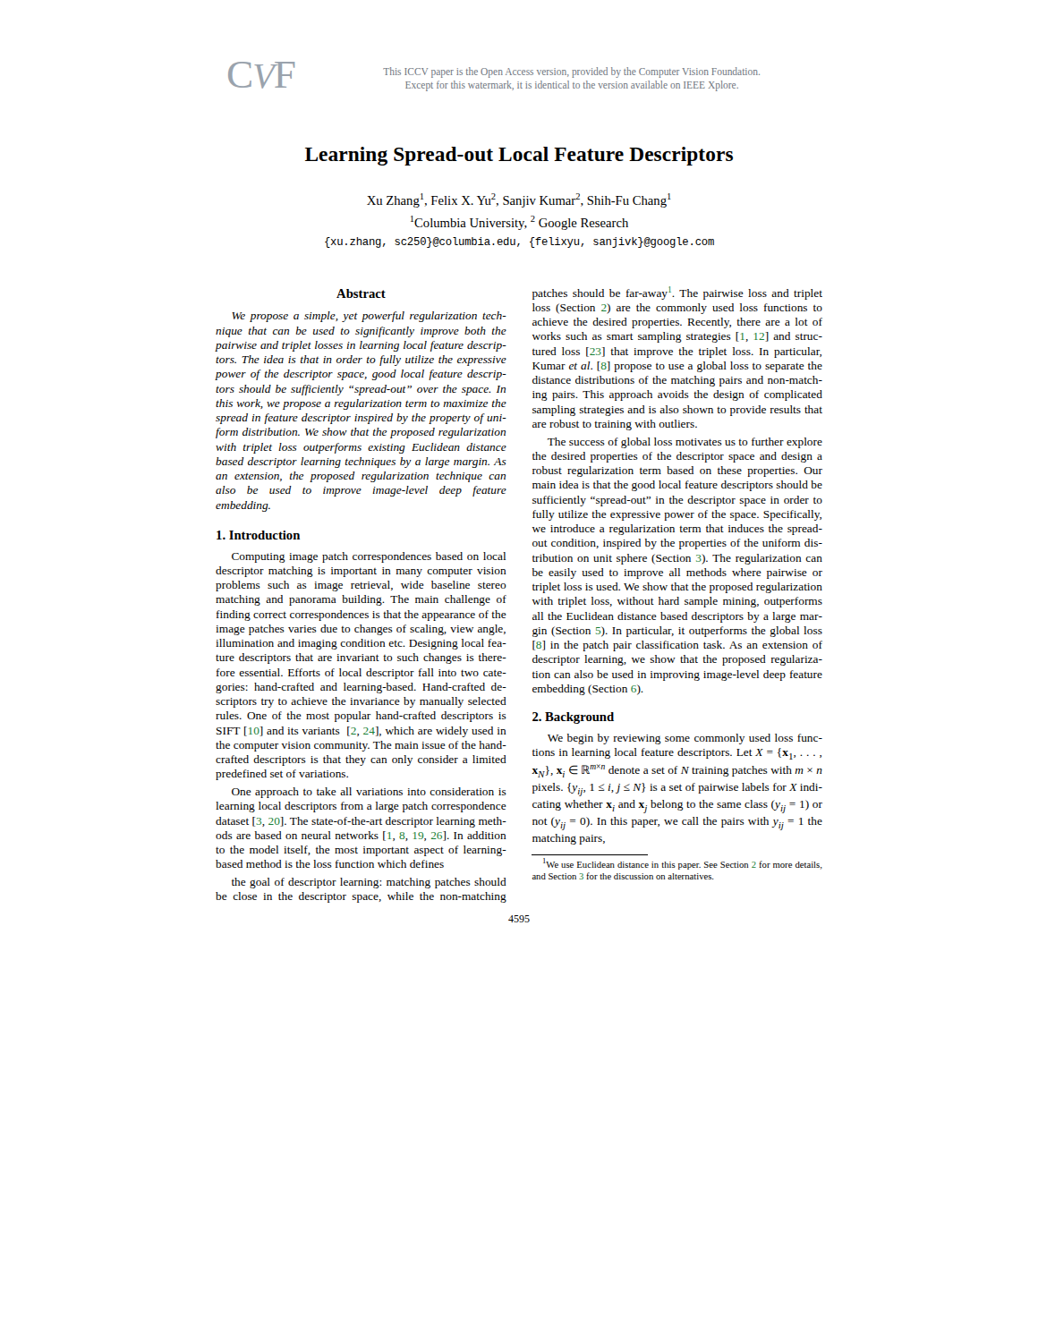CVF
This ICCV paper is the Open Access version, provided by the Computer Vision Foundation.
Except for this watermark, it is identical to the version available on IEEE Xplore.
Learning Spread-out Local Feature Descriptors
Xu Zhang1, Felix X. Yu2, Sanjiv Kumar2, Shih-Fu Chang1
1Columbia University, 2 Google Research
{xu.zhang, sc250}@columbia.edu, {felixyu, sanjivk}@google.com
Abstract
We propose a simple, yet powerful regularization technique that can be used to significantly improve both the pairwise and triplet losses in learning local feature descriptors. The idea is that in order to fully utilize the expressive power of the descriptor space, good local feature descriptors should be sufficiently “spread-out” over the space. In this work, we propose a regularization term to maximize the spread in feature descriptor inspired by the property of uniform distribution. We show that the proposed regularization with triplet loss outperforms existing Euclidean distance based descriptor learning techniques by a large margin. As an extension, the proposed regularization technique can also be used to improve image-level deep feature embedding.
1. Introduction
Computing image patch correspondences based on local descriptor matching is important in many computer vision problems such as image retrieval, wide baseline stereo matching and panorama building. The main challenge of finding correct correspondences is that the appearance of the image patches varies due to changes of scaling, view angle, illumination and imaging condition etc. Designing local feature descriptors that are invariant to such changes is therefore essential. Efforts of local descriptor fall into two categories: hand-crafted and learning-based. Hand-crafted descriptors try to achieve the invariance by manually selected rules. One of the most popular hand-crafted descriptors is SIFT [10] and its variants [2, 24], which are widely used in the computer vision community. The main issue of the hand-crafted descriptors is that they can only consider a limited predefined set of variations.
One approach to take all variations into consideration is learning local descriptors from a large patch correspondence dataset [3, 20]. The state-of-the-art descriptor learning methods are based on neural networks [1, 8, 19, 26]. In addition to the model itself, the most important aspect of learning-based method is the loss function which defines
the goal of descriptor learning: matching patches should be close in the descriptor space, while the non-matching patches should be far-away1. The pairwise loss and triplet loss (Section 2) are the commonly used loss functions to achieve the desired properties. Recently, there are a lot of works such as smart sampling strategies [1, 12] and structured loss [23] that improve the triplet loss. In particular, Kumar et al. [8] propose to use a global loss to separate the distance distributions of the matching pairs and non-matching pairs. This approach avoids the design of complicated sampling strategies and is also shown to provide results that are robust to training with outliers.
The success of global loss motivates us to further explore the desired properties of the descriptor space and design a robust regularization term based on these properties. Our main idea is that the good local feature descriptors should be sufficiently “spread-out” in the descriptor space in order to fully utilize the expressive power of the space. Specifically, we introduce a regularization term that induces the spread-out condition, inspired by the properties of the uniform distribution on unit sphere (Section 3). The regularization can be easily used to improve all methods where pairwise or triplet loss is used. We show that the proposed regularization with triplet loss, without hard sample mining, outperforms all the Euclidean distance based descriptors by a large margin (Section 5). In particular, it outperforms the global loss [8] in the patch pair classification task. As an extension of descriptor learning, we show that the proposed regularization can also be used in improving image-level deep feature embedding (Section 6).
2. Background
We begin by reviewing some commonly used loss functions in learning local feature descriptors. Let X = {x1, . . . , xN}, xi ∈ ℝm×n denote a set of N training patches with m × n pixels. {yij, 1 ≤ i, j ≤ N} is a set of pairwise labels for X indicating whether xi and xj belong to the same class (yij = 1) or not (yij = 0). In this paper, we call the pairs with yij = 1 the matching pairs,
1We use Euclidean distance in this paper. See Section 2 for more details, and Section 3 for the discussion on alternatives.
4595